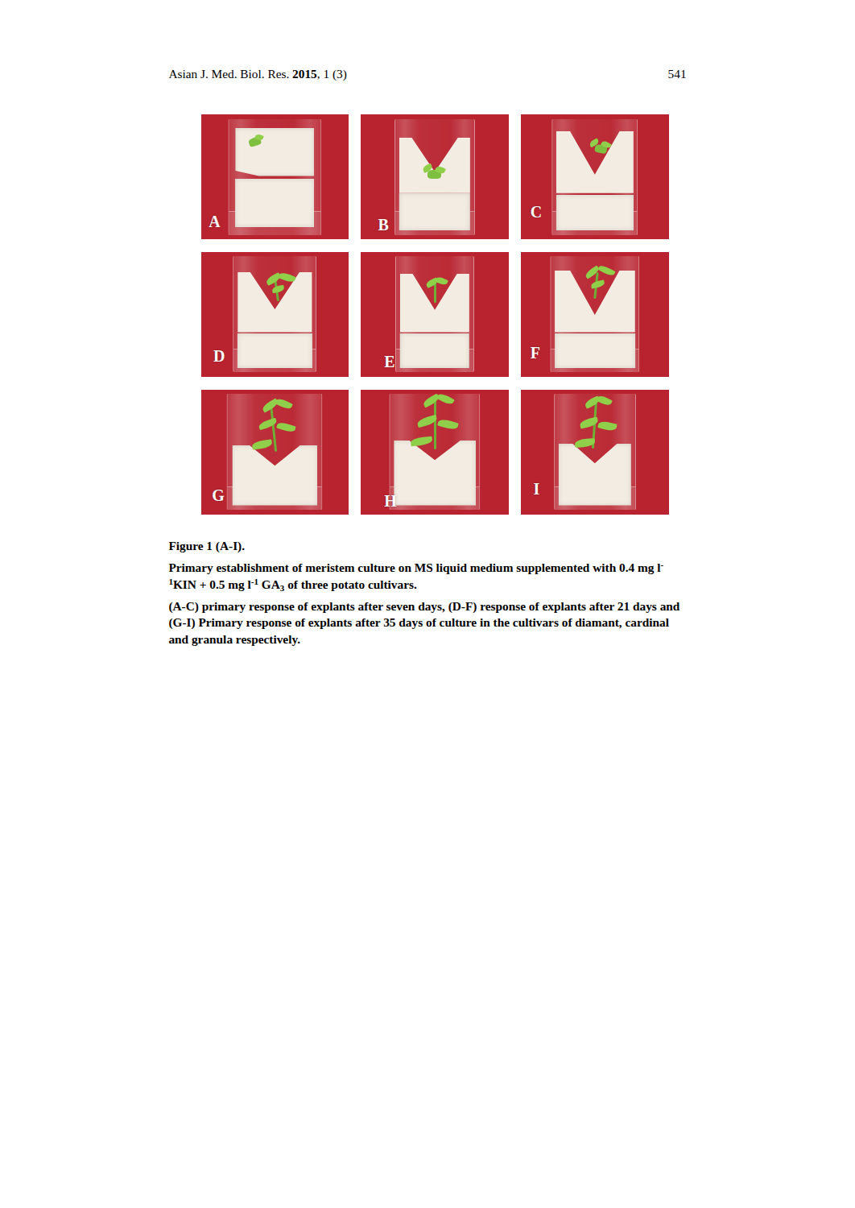Asian J. Med. Biol. Res. 2015, 1 (3)
541
A
B
C
D
E
F
G
H
I
Figure 1 (A-I).
Primary establishment of meristem culture on MS liquid medium supplemented with 0.4 mg l-1KIN + 0.5 mg l-1 GA3 of three potato cultivars.
(A-C) primary response of explants after seven days, (D-F) response of explants after 21 days and (G-I) Primary response of explants after 35 days of culture in the cultivars of diamant, cardinal and granula respectively.